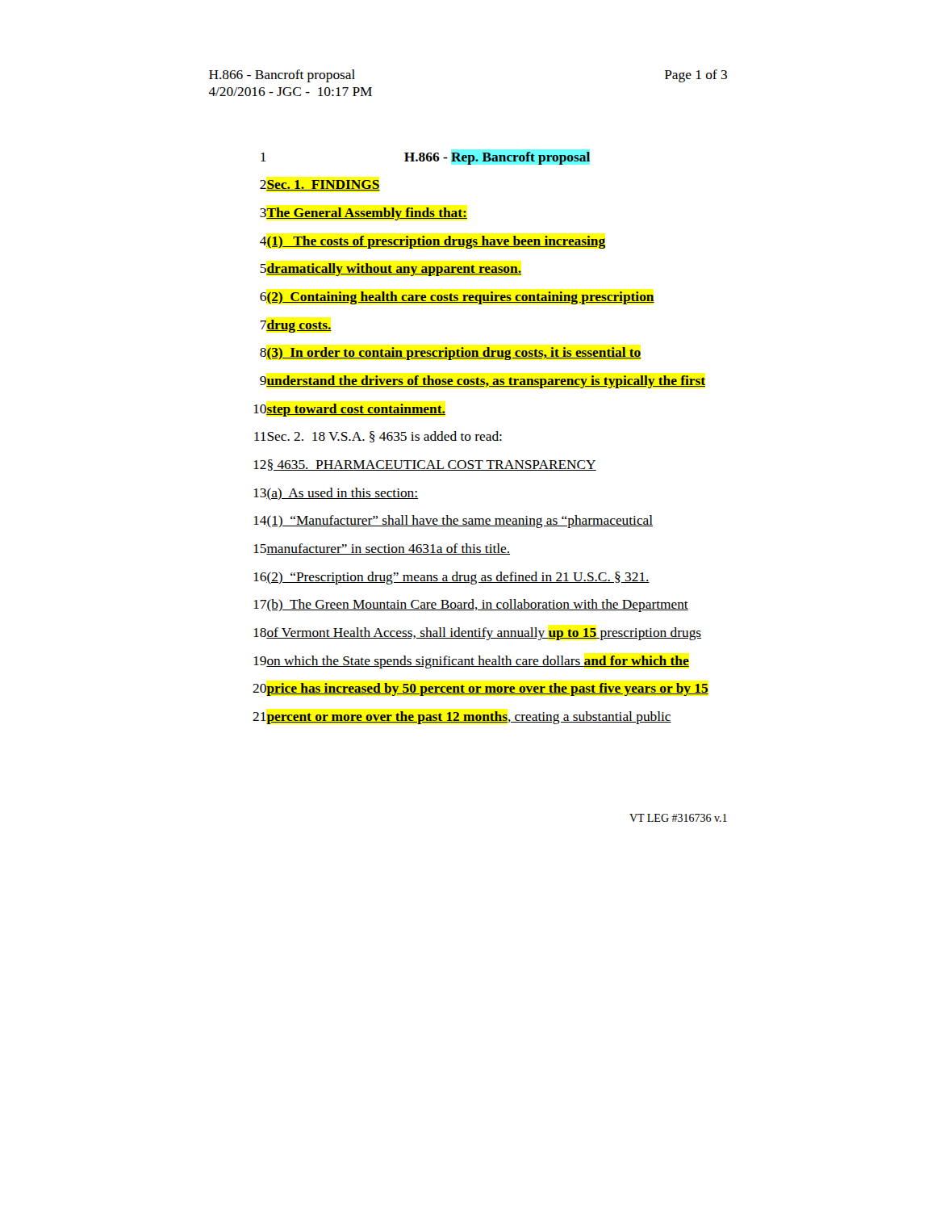H.866 - Bancroft proposal
4/20/2016 - JGC - 10:17 PM
Page 1 of 3
| 1 | H.866 - Rep. Bancroft proposal |
| 2 | Sec. 1. FINDINGS |
| 3 | The General Assembly finds that: |
| 4 | (1) The costs of prescription drugs have been increasing |
| 5 | dramatically without any apparent reason. |
| 6 | (2) Containing health care costs requires containing prescription |
| 7 | drug costs. |
| 8 | (3) In order to contain prescription drug costs, it is essential to |
| 9 | understand the drivers of those costs, as transparency is typically the first |
| 10 | step toward cost containment. |
| 11 | Sec. 2. 18 V.S.A. § 4635 is added to read: |
| 12 | § 4635. PHARMACEUTICAL COST TRANSPARENCY |
| 13 | (a) As used in this section: |
| 14 | (1) “Manufacturer” shall have the same meaning as “pharmaceutical |
| 15 | manufacturer” in section 4631a of this title. |
| 16 | (2) “Prescription drug” means a drug as defined in 21 U.S.C. § 321. |
| 17 | (b) The Green Mountain Care Board, in collaboration with the Department |
| 18 | of Vermont Health Access, shall identify annually up to 15 prescription drugs |
| 19 | on which the State spends significant health care dollars and for which the |
| 20 | price has increased by 50 percent or more over the past five years or by 15 |
| 21 | percent or more over the past 12 months , creating a substantial public |
VT LEG #316736 v.1